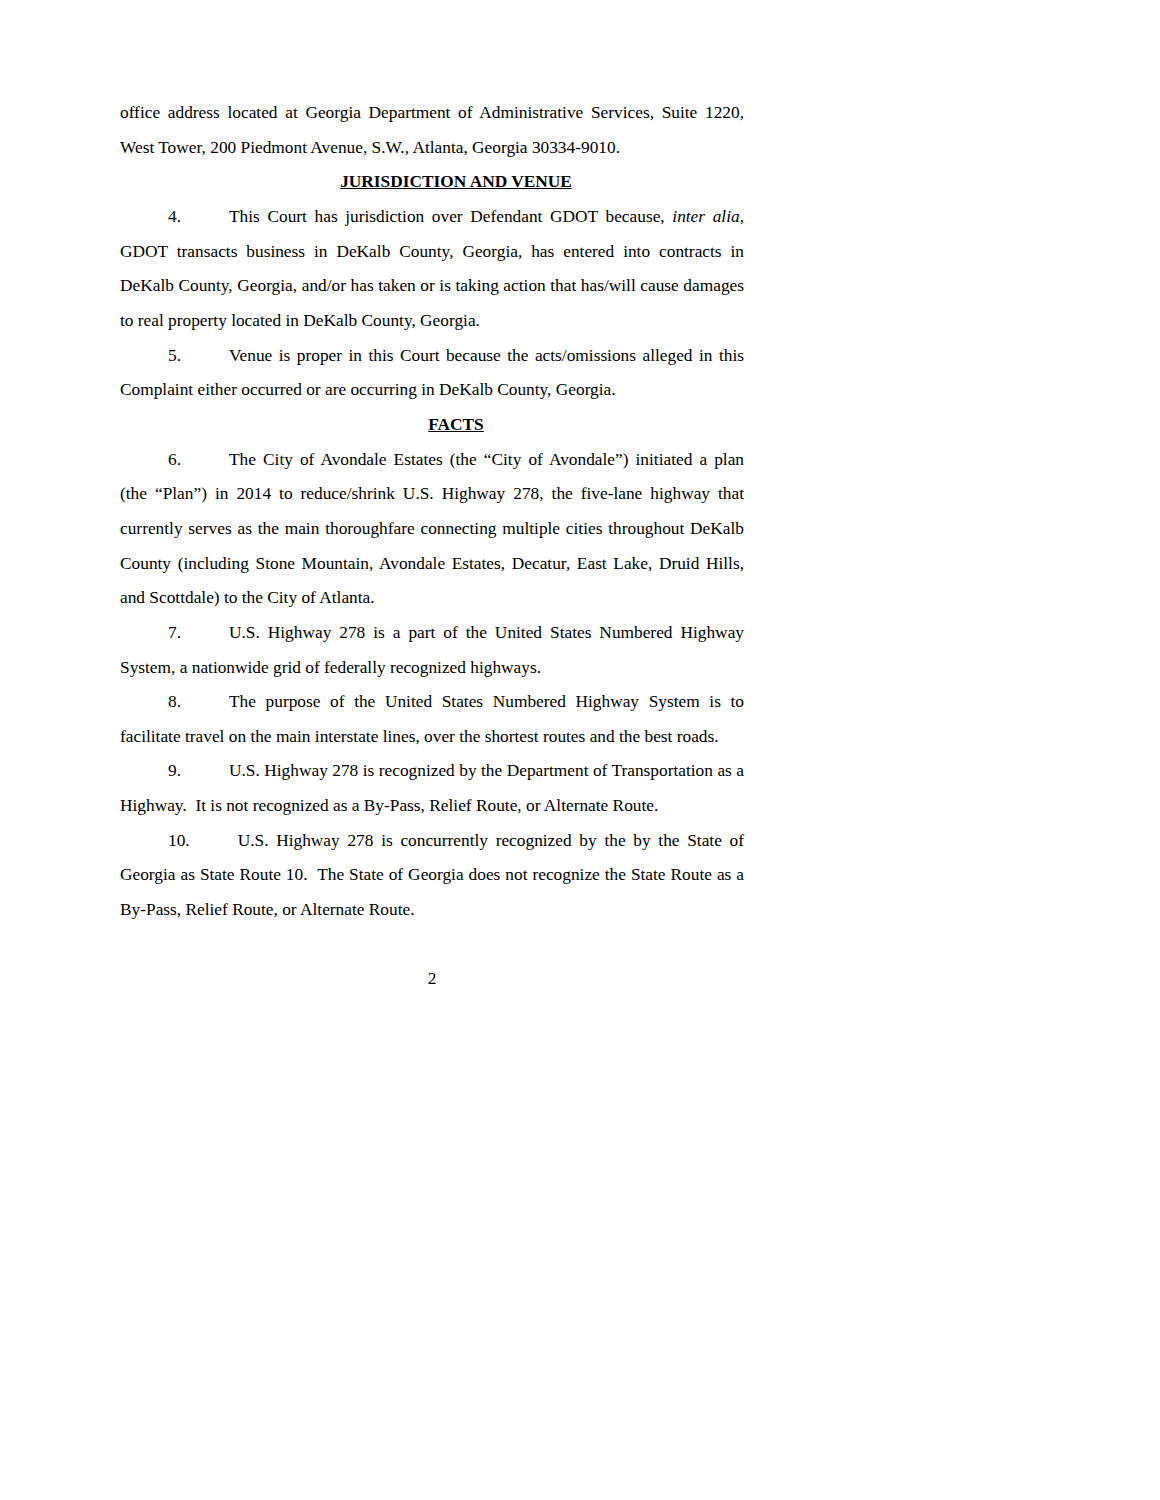office address located at Georgia Department of Administrative Services, Suite 1220, West Tower, 200 Piedmont Avenue, S.W., Atlanta, Georgia 30334-9010.
JURISDICTION AND VENUE
4. This Court has jurisdiction over Defendant GDOT because, inter alia, GDOT transacts business in DeKalb County, Georgia, has entered into contracts in DeKalb County, Georgia, and/or has taken or is taking action that has/will cause damages to real property located in DeKalb County, Georgia.
5. Venue is proper in this Court because the acts/omissions alleged in this Complaint either occurred or are occurring in DeKalb County, Georgia.
FACTS
6. The City of Avondale Estates (the “City of Avondale”) initiated a plan (the “Plan”) in 2014 to reduce/shrink U.S. Highway 278, the five-lane highway that currently serves as the main thoroughfare connecting multiple cities throughout DeKalb County (including Stone Mountain, Avondale Estates, Decatur, East Lake, Druid Hills, and Scottdale) to the City of Atlanta.
7. U.S. Highway 278 is a part of the United States Numbered Highway System, a nationwide grid of federally recognized highways.
8. The purpose of the United States Numbered Highway System is to facilitate travel on the main interstate lines, over the shortest routes and the best roads.
9. U.S. Highway 278 is recognized by the Department of Transportation as a Highway. It is not recognized as a By-Pass, Relief Route, or Alternate Route.
10. U.S. Highway 278 is concurrently recognized by the by the State of Georgia as State Route 10. The State of Georgia does not recognize the State Route as a By-Pass, Relief Route, or Alternate Route.
2